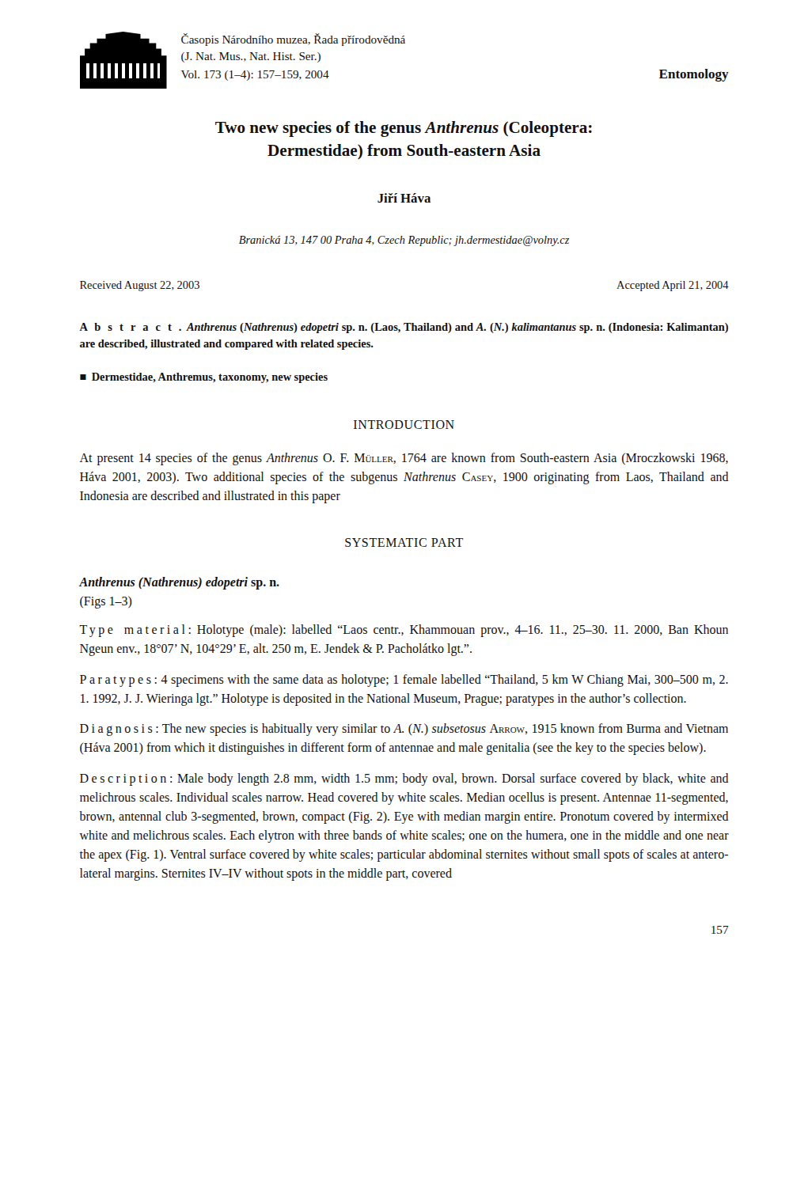Časopis Národního muzea, Řada přírodovědná
(J. Nat. Mus., Nat. Hist. Ser.)
Vol. 173 (1–4): 157–159, 2004 Entomology
Two new species of the genus Anthrenus (Coleoptera:
Dermestidae) from South-eastern Asia
Jiří Háva
Branická 13, 147 00 Praha 4, Czech Republic; jh.dermestidae@volny.cz
Received August 22, 2003 Accepted April 21, 2004
A b s t r a c t . Anthrenus (Nathrenus) edopetri sp. n. (Laos, Thailand) and A. (N.) kalimantanus sp. n. (Indonesia: Kalimantan) are described, illustrated and compared with related species.
Dermestidae, Anthremus, taxonomy, new species
INTRODUCTION
At present 14 species of the genus Anthrenus O. F. Müller, 1764 are known from South-eastern Asia (Mroczkowski 1968, Háva 2001, 2003). Two additional species of the subgenus Nathrenus Casey, 1900 originating from Laos, Thailand and Indonesia are described and illustrated in this paper
SYSTEMATIC PART
Anthrenus (Nathrenus) edopetri sp. n.
(Figs 1–3)
Type material: Holotype (male): labelled “Laos centr., Khammouan prov., 4–16. 11., 25–30. 11. 2000, Ban Khoun Ngeun env., 18°07’ N, 104°29’ E, alt. 250 m, E. Jendek & P. Pacholátko lgt.”.
Paratypes: 4 specimens with the same data as holotype; 1 female labelled “Thailand, 5 km W Chiang Mai, 300–500 m, 2. 1. 1992, J. J. Wieringa lgt.” Holotype is deposited in the National Museum, Prague; paratypes in the author’s collection.
Diagnosis: The new species is habitually very similar to A. (N.) subsetosus Arrow, 1915 known from Burma and Vietnam (Háva 2001) from which it distinguishes in different form of antennae and male genitalia (see the key to the species below).
Description: Male body length 2.8 mm, width 1.5 mm; body oval, brown. Dorsal surface covered by black, white and melichrous scales. Individual scales narrow. Head covered by white scales. Median ocellus is present. Antennae 11-segmented, brown, antennal club 3-segmented, brown, compact (Fig. 2). Eye with median margin entire. Pronotum covered by intermixed white and melichrous scales. Each elytron with three bands of white scales; one on the humera, one in the middle and one near the apex (Fig. 1). Ventral surface covered by white scales; particular abdominal sternites without small spots of scales at antero-lateral margins. Sternites IV–IV without spots in the middle part, covered
157